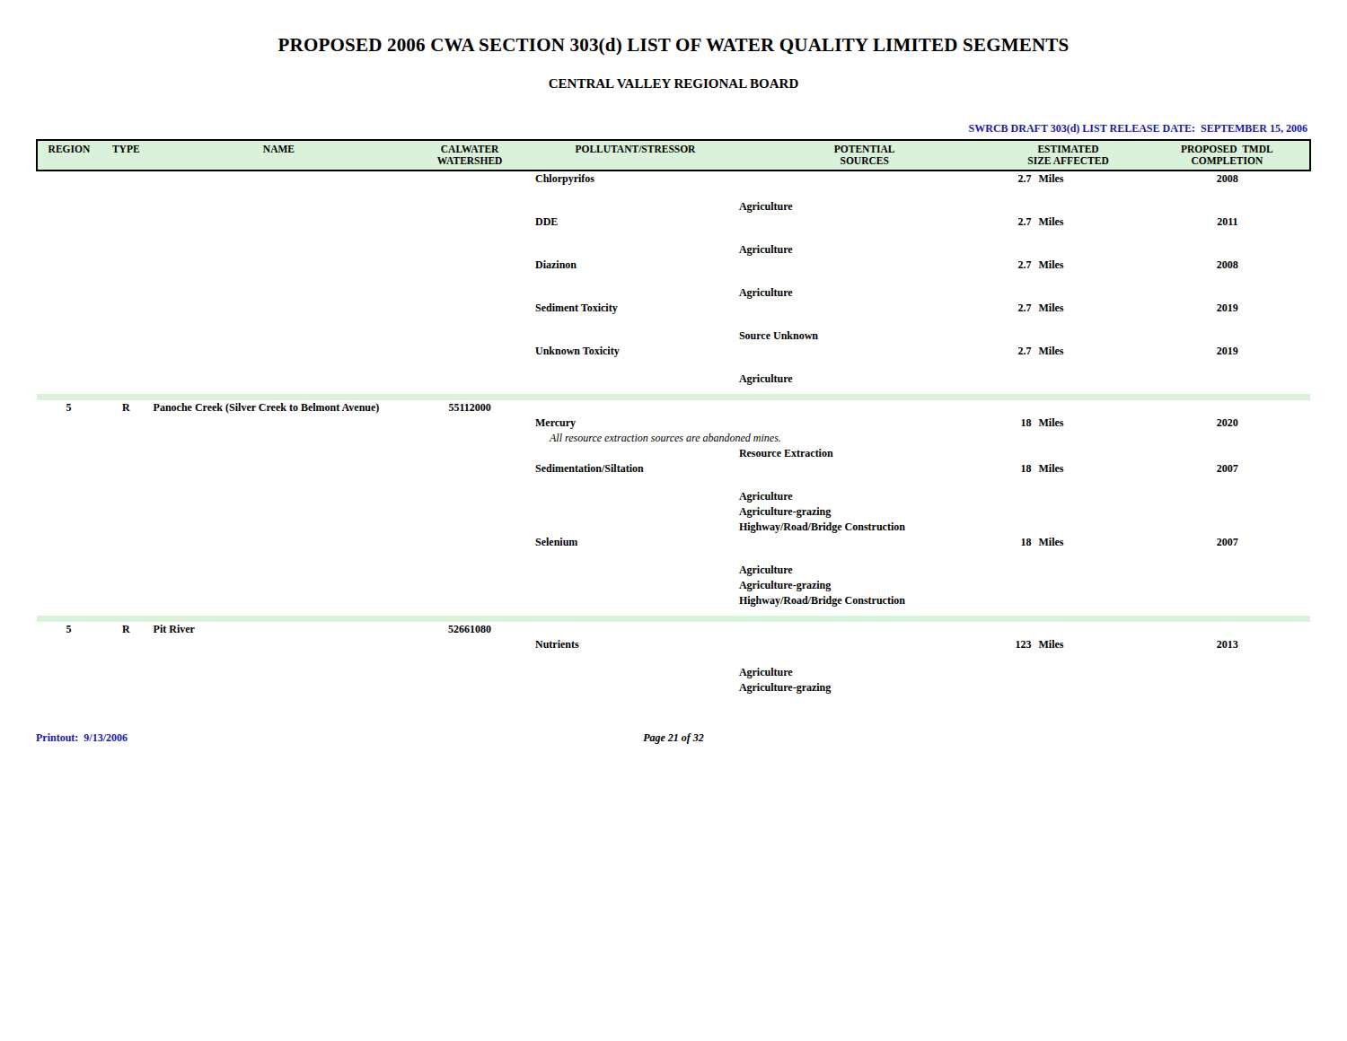PROPOSED 2006 CWA SECTION 303(d) LIST OF WATER QUALITY LIMITED SEGMENTS
CENTRAL VALLEY REGIONAL BOARD
SWRCB DRAFT 303(d) LIST RELEASE DATE: SEPTEMBER 15, 2006
| REGION | TYPE | NAME | CALWATER WATERSHED | POLLUTANT/STRESSOR | POTENTIAL SOURCES | ESTIMATED SIZE AFFECTED | PROPOSED TMDL COMPLETION |
| --- | --- | --- | --- | --- | --- | --- | --- |
| | | | | Chlorpyrifos | | 2.7 Miles | 2008 |
| | | | | | Agriculture | | |
| | | | | DDE | | 2.7 Miles | 2011 |
| | | | | | Agriculture | | |
| | | | | Diazinon | | 2.7 Miles | 2008 |
| | | | | | Agriculture | | |
| | | | | Sediment Toxicity | | 2.7 Miles | 2019 |
| | | | | | Source Unknown | | |
| | | | | Unknown Toxicity | | 2.7 Miles | 2019 |
| | | | | | Agriculture | | |
| 5 | R | Panoche Creek (Silver Creek to Belmont Avenue) | 55112000 | | | | |
| | | | | Mercury | | 18 Miles | 2020 |
| | | | | All resource extraction sources are abandoned mines. | | |
| | | | | | Resource Extraction | | |
| | | | | Sedimentation/Siltation | | 18 Miles | 2007 |
| | | | | | Agriculture | | |
| | | | | | Agriculture-grazing | | |
| | | | | | Highway/Road/Bridge Construction | | |
| | | | | Selenium | | 18 Miles | 2007 |
| | | | | | Agriculture | | |
| | | | | | Agriculture-grazing | | |
| | | | | | Highway/Road/Bridge Construction | | |
| 5 | R | Pit River | 52661080 | | | | |
| | | | | Nutrients | | 123 Miles | 2013 |
| | | | | | Agriculture | | |
| | | | | | Agriculture-grazing | | |
Printout: 9/13/2006
Page 21 of 32